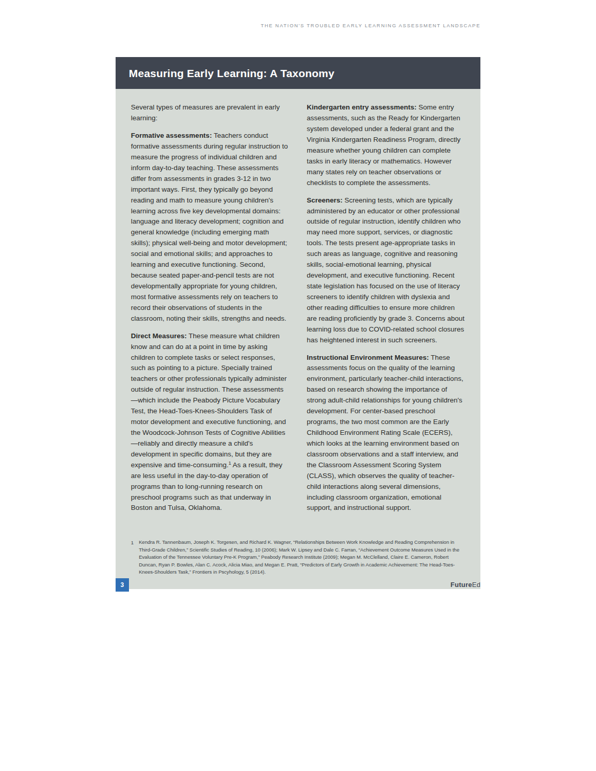The Nation's Troubled Early Learning Assessment Landscape
Measuring Early Learning: A Taxonomy
Several types of measures are prevalent in early learning:
Formative assessments: Teachers conduct formative assessments during regular instruction to measure the progress of individual children and inform day-to-day teaching. These assessments differ from assessments in grades 3-12 in two important ways. First, they typically go beyond reading and math to measure young children's learning across five key developmental domains: language and literacy development; cognition and general knowledge (including emerging math skills); physical well-being and motor development; social and emotional skills; and approaches to learning and executive functioning. Second, because seated paper-and-pencil tests are not developmentally appropriate for young children, most formative assessments rely on teachers to record their observations of students in the classroom, noting their skills, strengths and needs.
Direct Measures: These measure what children know and can do at a point in time by asking children to complete tasks or select responses, such as pointing to a picture. Specially trained teachers or other professionals typically administer outside of regular instruction. These assessments—which include the Peabody Picture Vocabulary Test, the Head-Toes-Knees-Shoulders Task of motor development and executive functioning, and the Woodcock-Johnson Tests of Cognitive Abilities—reliably and directly measure a child's development in specific domains, but they are expensive and time-consuming.1 As a result, they are less useful in the day-to-day operation of programs than to long-running research on preschool programs such as that underway in Boston and Tulsa, Oklahoma.
Kindergarten entry assessments: Some entry assessments, such as the Ready for Kindergarten system developed under a federal grant and the Virginia Kindergarten Readiness Program, directly measure whether young children can complete tasks in early literacy or mathematics. However many states rely on teacher observations or checklists to complete the assessments.
Screeners: Screening tests, which are typically administered by an educator or other professional outside of regular instruction, identify children who may need more support, services, or diagnostic tools. The tests present age-appropriate tasks in such areas as language, cognitive and reasoning skills, social-emotional learning, physical development, and executive functioning. Recent state legislation has focused on the use of literacy screeners to identify children with dyslexia and other reading difficulties to ensure more children are reading proficiently by grade 3. Concerns about learning loss due to COVID-related school closures has heightened interest in such screeners.
Instructional Environment Measures: These assessments focus on the quality of the learning environment, particularly teacher-child interactions, based on research showing the importance of strong adult-child relationships for young children's development. For center-based preschool programs, the two most common are the Early Childhood Environment Rating Scale (ECERS), which looks at the learning environment based on classroom observations and a staff interview, and the Classroom Assessment Scoring System (CLASS), which observes the quality of teacher-child interactions along several dimensions, including classroom organization, emotional support, and instructional support.
1
Kendra R. Tannenbaum, Joseph K. Torgesen, and Richard K. Wagner, “Relationships Between Work Knowledge and Reading Comprehension in Third-Grade Children,” Scientific Studies of Reading, 10 (2006); Mark W. Lipsey and Dale C. Farran, “Achievement Outcome Measures Used in the Evaluation of the Tennessee Voluntary Pre-K Program,” Peabody Research Institute (2009); Megan M. McClelland, Claire E. Cameron, Robert Duncan, Ryan P. Bowles, Alan C. Acock, Alicia Miao, and Megan E. Pratt, “Predictors of Early Growth in Academic Achievement: The Head-Toes-Knees-Shoulders Task,” Frontiers in Pscyhology, 5 (2014).
3
Future Ed